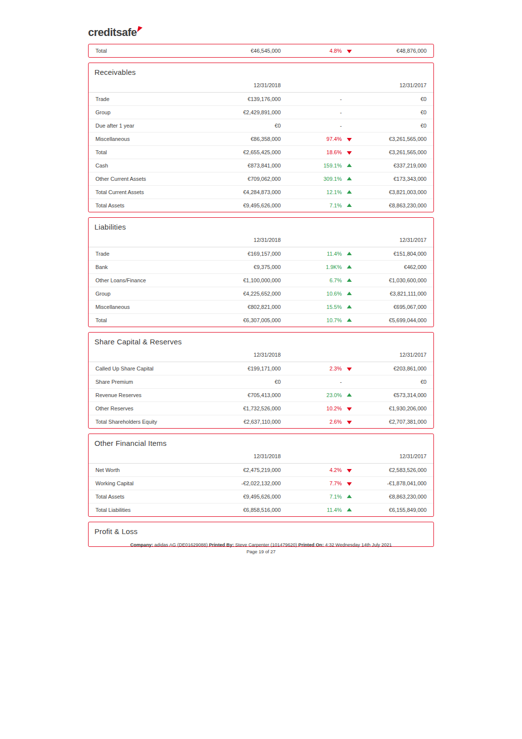credit safe
| Total | €46,545,000 | 4.8% | | €48,876,000 |
Receivables
| | 12/31/2018 | | | 12/31/2017 |
| --- | --- | --- | --- | --- |
| Trade | €139,176,000 | - | | €0 |
| Group | €2,429,891,000 | - | | €0 |
| Due after 1 year | €0 | - | | €0 |
| Miscellaneous | €86,358,000 | 97.4% | | €3,261,565,000 |
| Total | €2,655,425,000 | 18.6% | | €3,261,565,000 |
| Cash | €873,841,000 | 159.1% | | €337,219,000 |
| Other Current Assets | €709,062,000 | 309.1% | | €173,343,000 |
| Total Current Assets | €4,284,873,000 | 12.1% | | €3,821,003,000 |
| Total Assets | €9,495,626,000 | 7.1% | | €8,863,230,000 |
Liabilities
| | 12/31/2018 | | | 12/31/2017 |
| --- | --- | --- | --- | --- |
| Trade | €169,157,000 | 11.4% | | €151,804,000 |
| Bank | €9,375,000 | 1.9K% | | €462,000 |
| Other Loans/Finance | €1,100,000,000 | 6.7% | | €1,030,600,000 |
| Group | €4,225,652,000 | 10.6% | | €3,821,111,000 |
| Miscellaneous | €802,821,000 | 15.5% | | €695,067,000 |
| Total | €6,307,005,000 | 10.7% | | €5,699,044,000 |
Share Capital & Reserves
| | 12/31/2018 | | | 12/31/2017 |
| --- | --- | --- | --- | --- |
| Called Up Share Capital | €199,171,000 | 2.3% | | €203,861,000 |
| Share Premium | €0 | - | | €0 |
| Revenue Reserves | €705,413,000 | 23.0% | | €573,314,000 |
| Other Reserves | €1,732,526,000 | 10.2% | | €1,930,206,000 |
| Total Shareholders Equity | €2,637,110,000 | 2.6% | | €2,707,381,000 |
Other Financial Items
| | 12/31/2018 | | | 12/31/2017 |
| --- | --- | --- | --- | --- |
| Net Worth | €2,475,219,000 | 4.2% | | €2,583,526,000 |
| Working Capital | -€2,022,132,000 | 7.7% | | -€1,878,041,000 |
| Total Assets | €9,495,626,000 | 7.1% | | €8,863,230,000 |
| Total Liabilities | €6,858,516,000 | 11.4% | | €6,155,849,000 |
Profit & Loss
Company: adidas AG (DE01629088) Printed By: Steve Carpenter (101479620) Printed On: 4:32 Wednesday 14th July 2021
Page 19 of 27